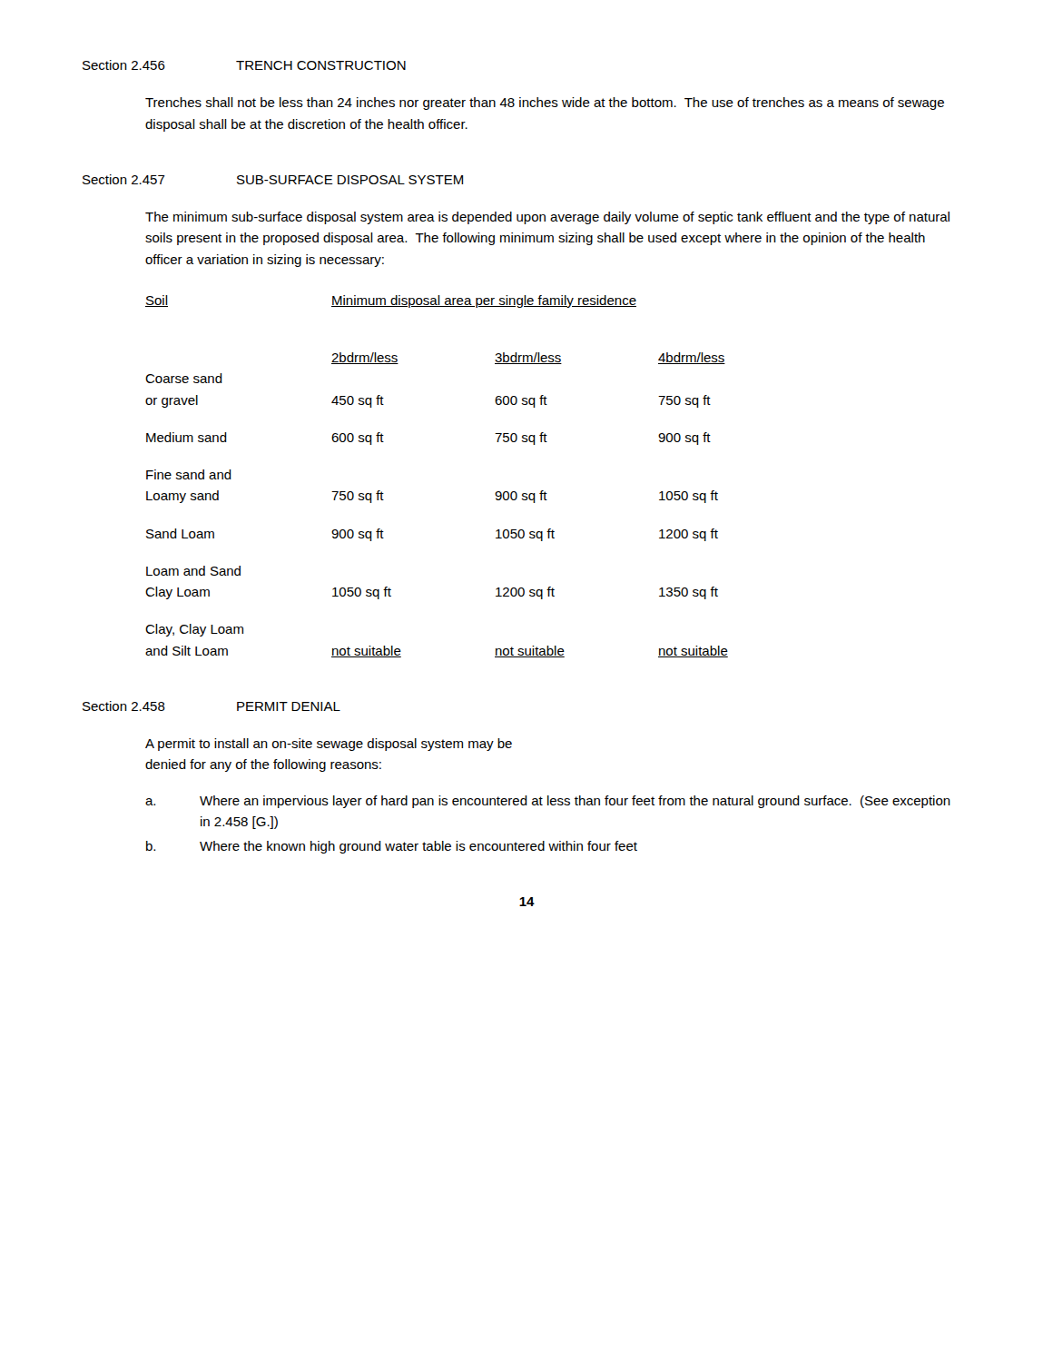Section 2.456 TRENCH CONSTRUCTION
Trenches shall not be less than 24 inches nor greater than 48 inches wide at the bottom. The use of trenches as a means of sewage disposal shall be at the discretion of the health officer.
Section 2.457 SUB-SURFACE DISPOSAL SYSTEM
The minimum sub-surface disposal system area is depended upon average daily volume of septic tank effluent and the type of natural soils present in the proposed disposal area. The following minimum sizing shall be used except where in the opinion of the health officer a variation in sizing is necessary:
| Soil | Minimum disposal area per single family residence |
| --- | --- |
| | 2bdrm/less | 3bdrm/less | 4bdrm/less |
| Coarse sand or gravel | 450 sq ft | 600 sq ft | 750 sq ft |
| Medium sand | 600 sq ft | 750 sq ft | 900 sq ft |
| Fine sand and Loamy sand | 750 sq ft | 900 sq ft | 1050 sq ft |
| Sand Loam | 900 sq ft | 1050 sq ft | 1200 sq ft |
| Loam and Sand Clay Loam | 1050 sq ft | 1200 sq ft | 1350 sq ft |
| Clay, Clay Loam and Silt Loam | not suitable | not suitable | not suitable |
Section 2.458 PERMIT DENIAL
A permit to install an on-site sewage disposal system may be
denied for any of the following reasons:
a. Where an impervious layer of hard pan is encountered at less than four feet from the natural ground surface. (See exception in 2.458 [G.])
b. Where the known high ground water table is encountered within four feet
14